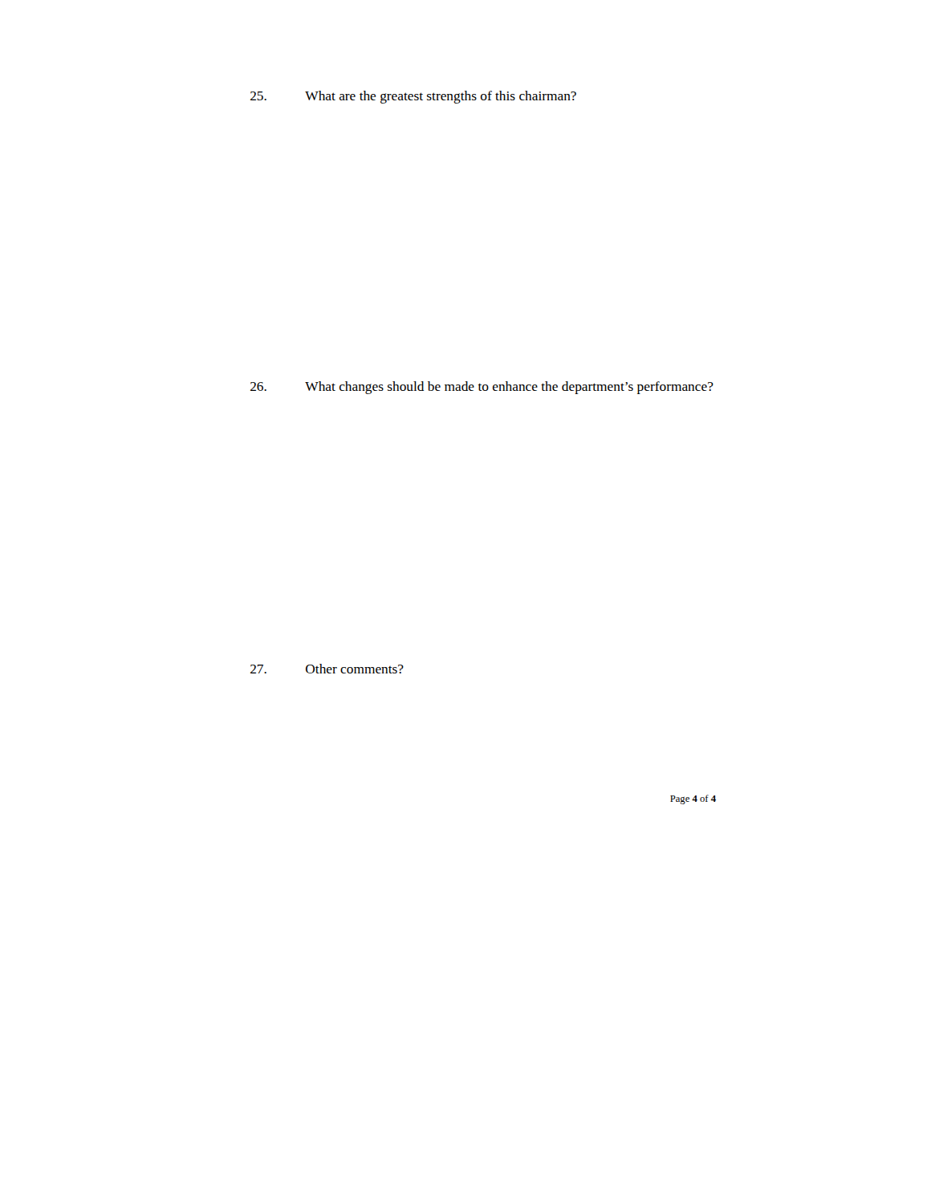25.
What are the greatest strengths of this chairman?
26.
What changes should be made to enhance the department’s performance?
27.
Other comments?
Page 4 of 4